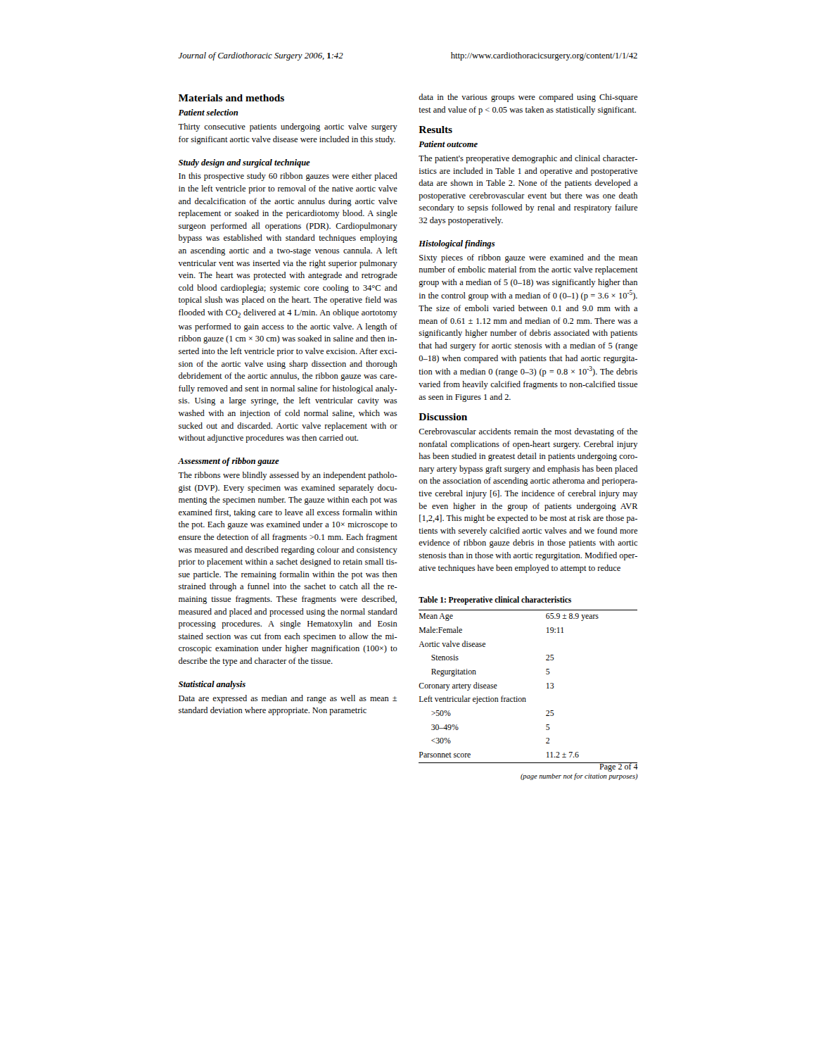Journal of Cardiothoracic Surgery 2006, 1:42
http://www.cardiothoracicsurgery.org/content/1/1/42
Materials and methods
Patient selection
Thirty consecutive patients undergoing aortic valve surgery for significant aortic valve disease were included in this study.
Study design and surgical technique
In this prospective study 60 ribbon gauzes were either placed in the left ventricle prior to removal of the native aortic valve and decalcification of the aortic annulus during aortic valve replacement or soaked in the pericardiotomy blood. A single surgeon performed all operations (PDR). Cardiopulmonary bypass was established with standard techniques employing an ascending aortic and a two-stage venous cannula. A left ventricular vent was inserted via the right superior pulmonary vein. The heart was protected with antegrade and retrograde cold blood cardioplegia; systemic core cooling to 34°C and topical slush was placed on the heart. The operative field was flooded with CO2 delivered at 4 L/min. An oblique aortotomy was performed to gain access to the aortic valve. A length of ribbon gauze (1 cm × 30 cm) was soaked in saline and then inserted into the left ventricle prior to valve excision. After excision of the aortic valve using sharp dissection and thorough debridement of the aortic annulus, the ribbon gauze was carefully removed and sent in normal saline for histological analysis. Using a large syringe, the left ventricular cavity was washed with an injection of cold normal saline, which was sucked out and discarded. Aortic valve replacement with or without adjunctive procedures was then carried out.
Assessment of ribbon gauze
The ribbons were blindly assessed by an independent pathologist (DVP). Every specimen was examined separately documenting the specimen number. The gauze within each pot was examined first, taking care to leave all excess formalin within the pot. Each gauze was examined under a 10× microscope to ensure the detection of all fragments >0.1 mm. Each fragment was measured and described regarding colour and consistency prior to placement within a sachet designed to retain small tissue particle. The remaining formalin within the pot was then strained through a funnel into the sachet to catch all the remaining tissue fragments. These fragments were described, measured and placed and processed using the normal standard processing procedures. A single Hematoxylin and Eosin stained section was cut from each specimen to allow the microscopic examination under higher magnification (100×) to describe the type and character of the tissue.
Statistical analysis
Data are expressed as median and range as well as mean ± standard deviation where appropriate. Non parametric
data in the various groups were compared using Chi-square test and value of p < 0.05 was taken as statistically significant.
Results
Patient outcome
The patient's preoperative demographic and clinical characteristics are included in Table 1 and operative and postoperative data are shown in Table 2. None of the patients developed a postoperative cerebrovascular event but there was one death secondary to sepsis followed by renal and respiratory failure 32 days postoperatively.
Histological findings
Sixty pieces of ribbon gauze were examined and the mean number of embolic material from the aortic valve replacement group with a median of 5 (0–18) was significantly higher than in the control group with a median of 0 (0–1) (p = 3.6 × 10-5). The size of emboli varied between 0.1 and 9.0 mm with a mean of 0.61 ± 1.12 mm and median of 0.2 mm. There was a significantly higher number of debris associated with patients that had surgery for aortic stenosis with a median of 5 (range 0–18) when compared with patients that had aortic regurgitation with a median 0 (range 0–3) (p = 0.8 × 10-3). The debris varied from heavily calcified fragments to non-calcified tissue as seen in Figures 1 and 2.
Discussion
Cerebrovascular accidents remain the most devastating of the nonfatal complications of open-heart surgery. Cerebral injury has been studied in greatest detail in patients undergoing coronary artery bypass graft surgery and emphasis has been placed on the association of ascending aortic atheroma and perioperative cerebral injury [6]. The incidence of cerebral injury may be even higher in the group of patients undergoing AVR [1,2,4]. This might be expected to be most at risk are those patients with severely calcified aortic valves and we found more evidence of ribbon gauze debris in those patients with aortic stenosis than in those with aortic regurgitation. Modified operative techniques have been employed to attempt to reduce
Table 1: Preoperative clinical characteristics
| Mean Age | 65.9 ± 8.9 years |
| Male:Female | 19:11 |
| Aortic valve disease | |
| Stenosis | 25 |
| Regurgitation | 5 |
| Coronary artery disease | 13 |
| Left ventricular ejection fraction | |
| >50% | 25 |
| 30–49% | 5 |
| <30% | 2 |
| Parsonnet score | 11.2 ± 7.6 |
Page 2 of 4
(page number not for citation purposes)